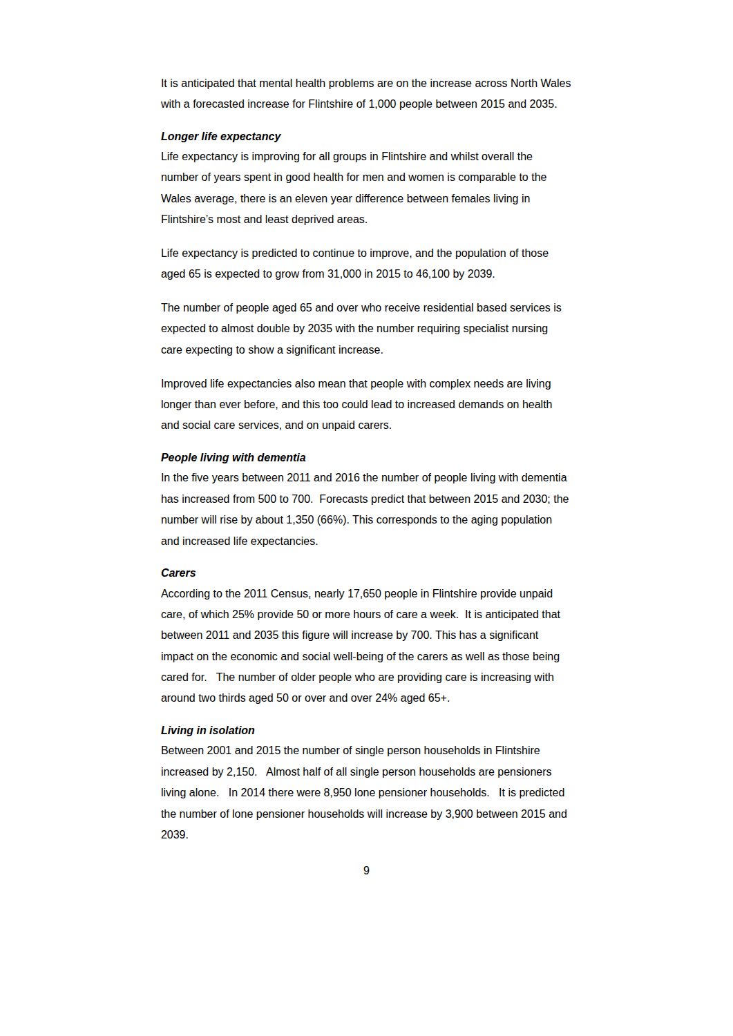It is anticipated that mental health problems are on the increase across North Wales with a forecasted increase for Flintshire of 1,000 people between 2015 and 2035.
Longer life expectancy
Life expectancy is improving for all groups in Flintshire and whilst overall the number of years spent in good health for men and women is comparable to the Wales average, there is an eleven year difference between females living in Flintshire’s most and least deprived areas.
Life expectancy is predicted to continue to improve, and the population of those aged 65 is expected to grow from 31,000 in 2015 to 46,100 by 2039.
The number of people aged 65 and over who receive residential based services is expected to almost double by 2035 with the number requiring specialist nursing care expecting to show a significant increase.
Improved life expectancies also mean that people with complex needs are living longer than ever before, and this too could lead to increased demands on health and social care services, and on unpaid carers.
People living with dementia
In the five years between 2011 and 2016 the number of people living with dementia has increased from 500 to 700. Forecasts predict that between 2015 and 2030; the number will rise by about 1,350 (66%). This corresponds to the aging population and increased life expectancies.
Carers
According to the 2011 Census, nearly 17,650 people in Flintshire provide unpaid care, of which 25% provide 50 or more hours of care a week. It is anticipated that between 2011 and 2035 this figure will increase by 700. This has a significant impact on the economic and social well-being of the carers as well as those being cared for. The number of older people who are providing care is increasing with around two thirds aged 50 or over and over 24% aged 65+.
Living in isolation
Between 2001 and 2015 the number of single person households in Flintshire increased by 2,150. Almost half of all single person households are pensioners living alone. In 2014 there were 8,950 lone pensioner households. It is predicted the number of lone pensioner households will increase by 3,900 between 2015 and 2039.
9